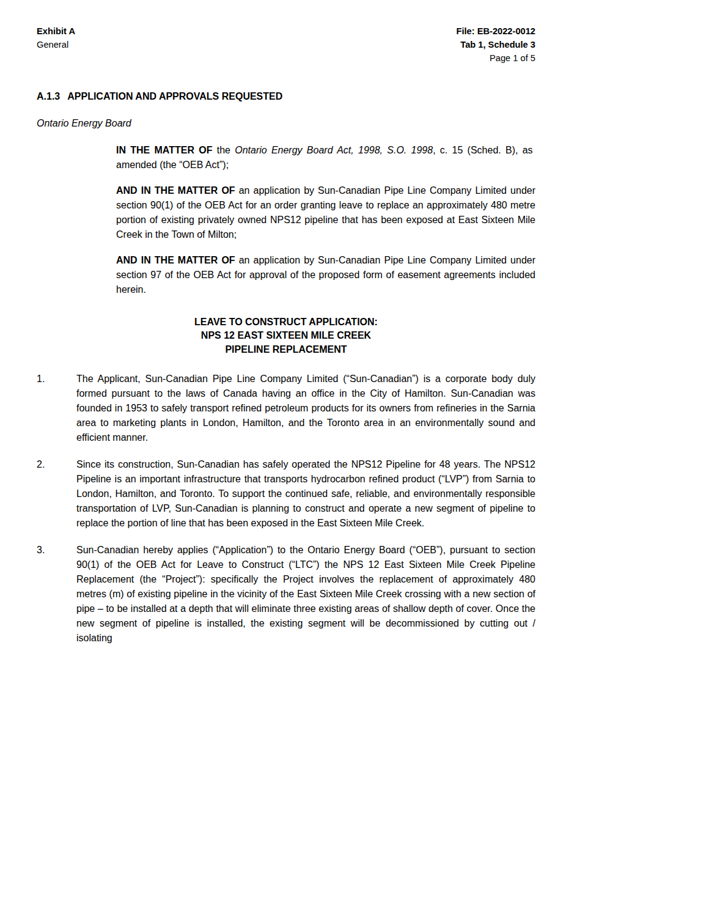Exhibit A
General
File: EB-2022-0012
Tab 1, Schedule 3
Page 1 of 5
A.1.3 APPLICATION AND APPROVALS REQUESTED
Ontario Energy Board
IN THE MATTER OF the Ontario Energy Board Act, 1998, S.O. 1998, c. 15 (Sched. B), as amended (the “OEB Act”);
AND IN THE MATTER OF an application by Sun-Canadian Pipe Line Company Limited under section 90(1) of the OEB Act for an order granting leave to replace an approximately 480 metre portion of existing privately owned NPS12 pipeline that has been exposed at East Sixteen Mile Creek in the Town of Milton;
AND IN THE MATTER OF an application by Sun-Canadian Pipe Line Company Limited under section 97 of the OEB Act for approval of the proposed form of easement agreements included herein.
LEAVE TO CONSTRUCT APPLICATION:
NPS 12 EAST SIXTEEN MILE CREEK
PIPELINE REPLACEMENT
The Applicant, Sun-Canadian Pipe Line Company Limited (“Sun-Canadian”) is a corporate body duly formed pursuant to the laws of Canada having an office in the City of Hamilton. Sun-Canadian was founded in 1953 to safely transport refined petroleum products for its owners from refineries in the Sarnia area to marketing plants in London, Hamilton, and the Toronto area in an environmentally sound and efficient manner.
Since its construction, Sun-Canadian has safely operated the NPS12 Pipeline for 48 years. The NPS12 Pipeline is an important infrastructure that transports hydrocarbon refined product (“LVP”) from Sarnia to London, Hamilton, and Toronto. To support the continued safe, reliable, and environmentally responsible transportation of LVP, Sun-Canadian is planning to construct and operate a new segment of pipeline to replace the portion of line that has been exposed in the East Sixteen Mile Creek.
Sun-Canadian hereby applies (“Application”) to the Ontario Energy Board (“OEB”), pursuant to section 90(1) of the OEB Act for Leave to Construct (“LTC”) the NPS 12 East Sixteen Mile Creek Pipeline Replacement (the “Project”): specifically the Project involves the replacement of approximately 480 metres (m) of existing pipeline in the vicinity of the East Sixteen Mile Creek crossing with a new section of pipe – to be installed at a depth that will eliminate three existing areas of shallow depth of cover. Once the new segment of pipeline is installed, the existing segment will be decommissioned by cutting out / isolating